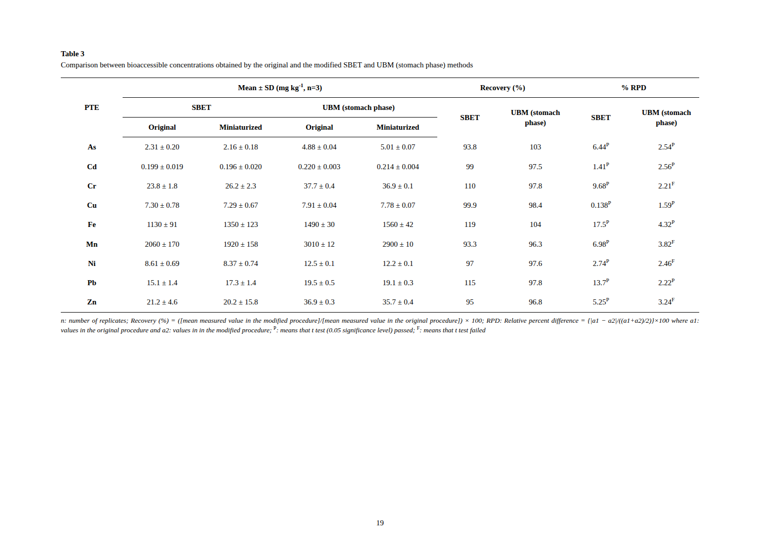Table 3 Comparison between bioaccessible concentrations obtained by the original and the modified SBET and UBM (stomach phase) methods
| PTE | Mean ± SD (mg kg -1 , n=3) | Recovery (%) | % RPD |
| --- | --- | --- | --- |
| SBET | UBM (stomach phase) | SBET | UBM (stomach phase) | SBET | UBM (stomach phase) |
| Original | Miniaturized | Original | Miniaturized |
| As | 2.31 ± 0.20 | 2.16 ± 0.18 | 4.88 ± 0.04 | 5.01 ± 0.07 | 93.8 | 103 | 6.44 P | 2.54 P |
| Cd | 0.199 ± 0.019 | 0.196 ± 0.020 | 0.220 ± 0.003 | 0.214 ± 0.004 | 99 | 97.5 | 1.41 P | 2.56 P |
| Cr | 23.8 ± 1.8 | 26.2 ± 2.3 | 37.7 ± 0.4 | 36.9 ± 0.1 | 110 | 97.8 | 9.68 P | 2.21 F |
| Cu | 7.30 ± 0.78 | 7.29 ± 0.67 | 7.91 ± 0.04 | 7.78 ± 0.07 | 99.9 | 98.4 | 0.138 P | 1.59 P |
| Fe | 1130 ± 91 | 1350 ± 123 | 1490 ± 30 | 1560 ± 42 | 119 | 104 | 17.5 P | 4.32 P |
| Mn | 2060 ± 170 | 1920 ± 158 | 3010 ± 12 | 2900 ± 10 | 93.3 | 96.3 | 6.98 P | 3.82 F |
| Ni | 8.61 ± 0.69 | 8.37 ± 0.74 | 12.5 ± 0.1 | 12.2 ± 0.1 | 97 | 97.6 | 2.74 P | 2.46 F |
| Pb | 15.1 ± 1.4 | 17.3 ± 1.4 | 19.5 ± 0.5 | 19.1 ± 0.3 | 115 | 97.8 | 13.7 P | 2.22 P |
| Zn | 21.2 ± 4.6 | 20.2 ± 15.8 | 36.9 ± 0.3 | 35.7 ± 0.4 | 95 | 96.8 | 5.25 P | 3.24 F |
n: number of replicates; Recovery (%) = ([mean measured value in the modified procedure]/[mean measured value in the original procedure]) × 100; RPD: Relative percent difference = {|a1 − a2|/((a1+a2)/2)}×100 where a1: values in the original procedure and a2: values in in the modified procedure; P: means that t test (0.05 significance level) passed; F: means that t test failed
19